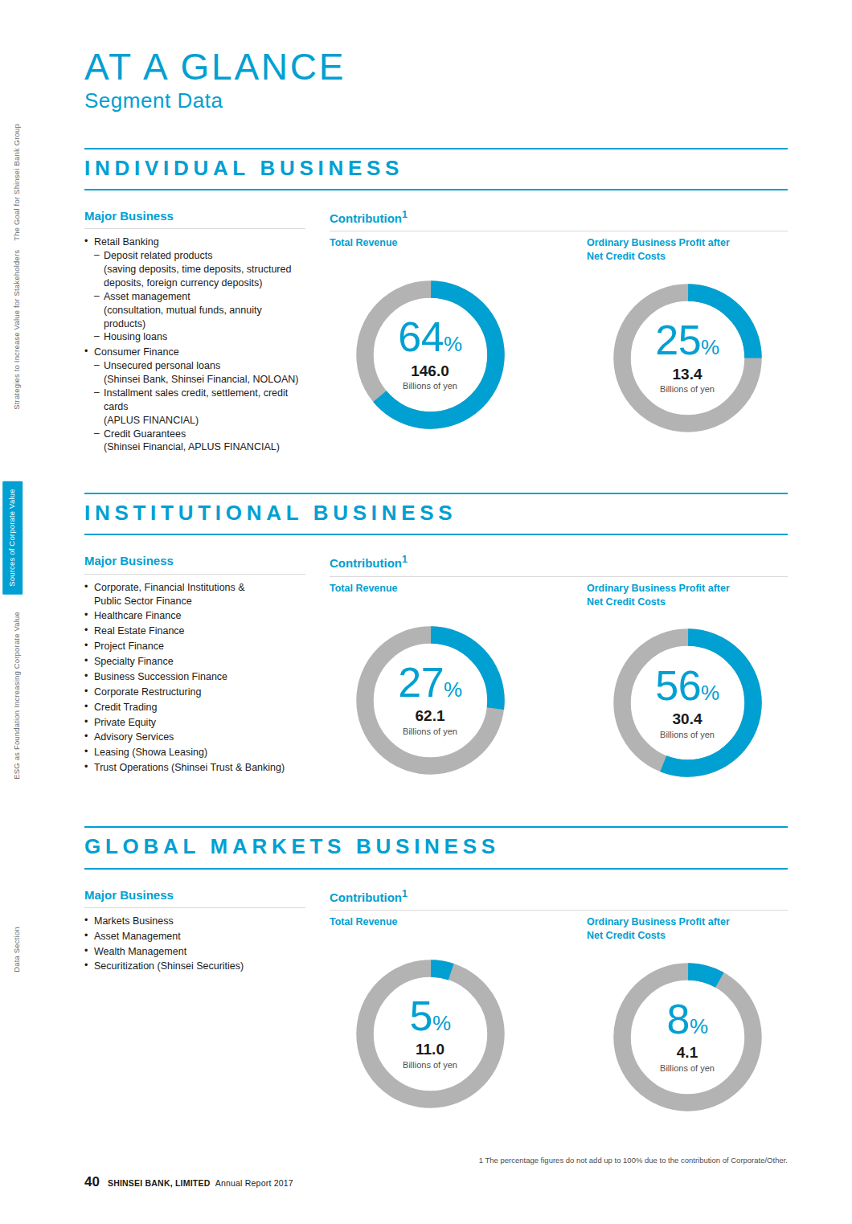The Goal for Shinsei Bank Group Strategies to Increase Value for Stakeholders Sources of Corporate Value ESG as Foundation Increasing Corporate Value Data Section
AT A GLANCESegment Data
INDIVIDUAL BUSINESS
Major Business
Retail Banking
Deposit related products
(saving deposits, time deposits, structured deposits, foreign currency deposits)
Asset management
(consultation, mutual funds, annuity products)
Housing loans
Consumer Finance
Unsecured personal loans
(Shinsei Bank, Shinsei Financial, NOLOAN)
Installment sales credit, settlement, credit cards
(APLUS FINANCIAL)
Credit Guarantees
(Shinsei Financial, APLUS FINANCIAL)
Contribution1
Total Revenue
64%
146.0
Billions of yen
Ordinary Business Profit after
Net Credit Costs
25%
13.4
Billions of yen
INSTITUTIONAL BUSINESS
Major Business
Corporate, Financial Institutions &
Public Sector Finance
Healthcare Finance
Real Estate Finance
Project Finance
Specialty Finance
Business Succession Finance
Corporate Restructuring
Credit Trading
Private Equity
Advisory Services
Leasing (Showa Leasing)
Trust Operations (Shinsei Trust & Banking)
Contribution1
Total Revenue
27%
62.1
Billions of yen
Ordinary Business Profit after
Net Credit Costs
56%
30.4
Billions of yen
GLOBAL MARKETS BUSINESS
Major Business
Markets Business
Asset Management
Wealth Management
Securitization (Shinsei Securities)
Contribution1
Total Revenue
5%
11.0
Billions of yen
Ordinary Business Profit after
Net Credit Costs
8%
4.1
Billions of yen
1 The percentage figures do not add up to 100% due to the contribution of Corporate/Other.
40 SHINSEI BANK, LIMITED Annual Report 2017